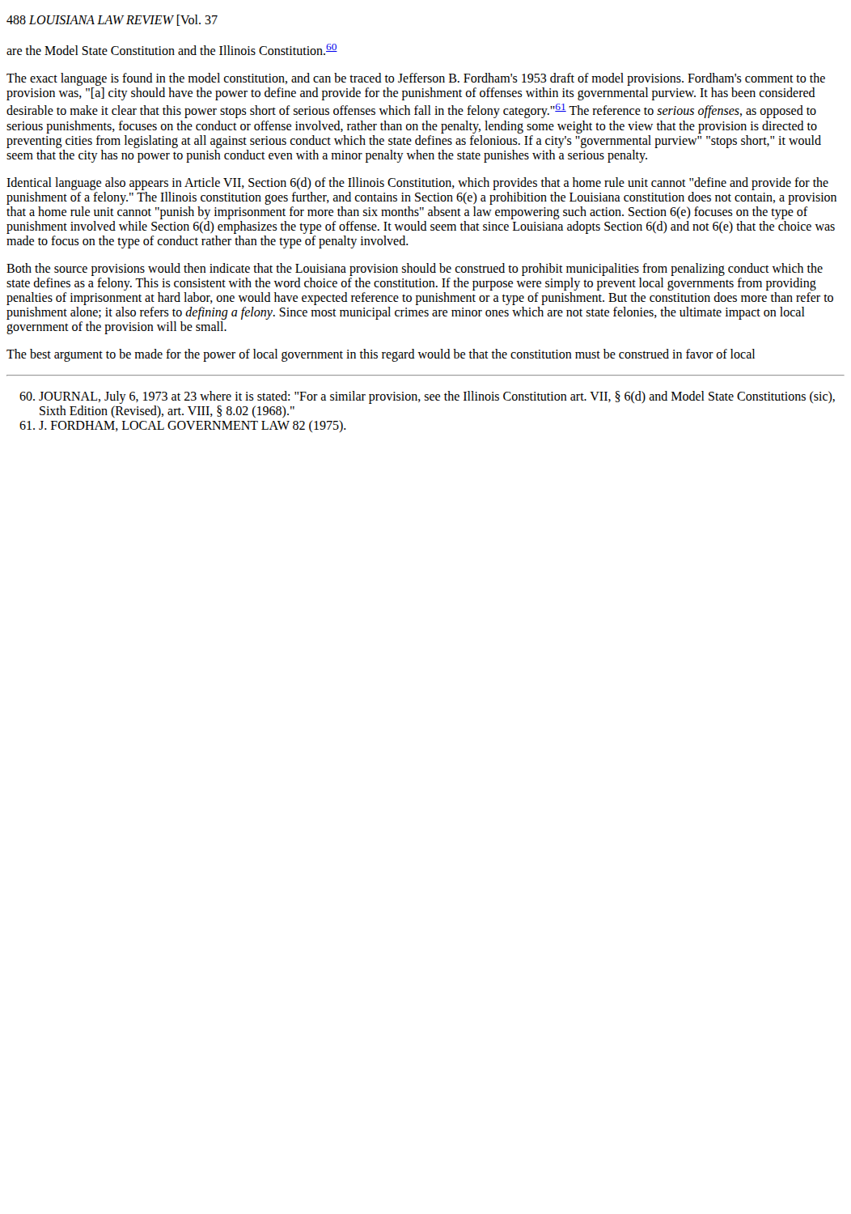488 LOUISIANA LAW REVIEW [Vol. 37
are the Model State Constitution and the Illinois Constitution.60
The exact language is found in the model constitution, and can be traced to Jefferson B. Fordham's 1953 draft of model provisions. Fordham's comment to the provision was, "[a] city should have the power to define and provide for the punishment of offenses within its governmental purview. It has been considered desirable to make it clear that this power stops short of serious offenses which fall in the felony category."61 The reference to serious offenses, as opposed to serious punishments, focuses on the conduct or offense involved, rather than on the penalty, lending some weight to the view that the provision is directed to preventing cities from legislating at all against serious conduct which the state defines as felonious. If a city's "governmental purview" "stops short," it would seem that the city has no power to punish conduct even with a minor penalty when the state punishes with a serious penalty.
Identical language also appears in Article VII, Section 6(d) of the Illinois Constitution, which provides that a home rule unit cannot "define and provide for the punishment of a felony." The Illinois constitution goes further, and contains in Section 6(e) a prohibition the Louisiana constitution does not contain, a provision that a home rule unit cannot "punish by imprisonment for more than six months" absent a law empowering such action. Section 6(e) focuses on the type of punishment involved while Section 6(d) emphasizes the type of offense. It would seem that since Louisiana adopts Section 6(d) and not 6(e) that the choice was made to focus on the type of conduct rather than the type of penalty involved.
Both the source provisions would then indicate that the Louisiana provision should be construed to prohibit municipalities from penalizing conduct which the state defines as a felony. This is consistent with the word choice of the constitution. If the purpose were simply to prevent local governments from providing penalties of imprisonment at hard labor, one would have expected reference to punishment or a type of punishment. But the constitution does more than refer to punishment alone; it also refers to defining a felony. Since most municipal crimes are minor ones which are not state felonies, the ultimate impact on local government of the provision will be small.
The best argument to be made for the power of local government in this regard would be that the constitution must be construed in favor of local
JOURNAL, July 6, 1973 at 23 where it is stated: "For a similar provision, see the Illinois Constitution art. VII, § 6(d) and Model State Constitutions (sic), Sixth Edition (Revised), art. VIII, § 8.02 (1968)."
J. FORDHAM, LOCAL GOVERNMENT LAW 82 (1975).